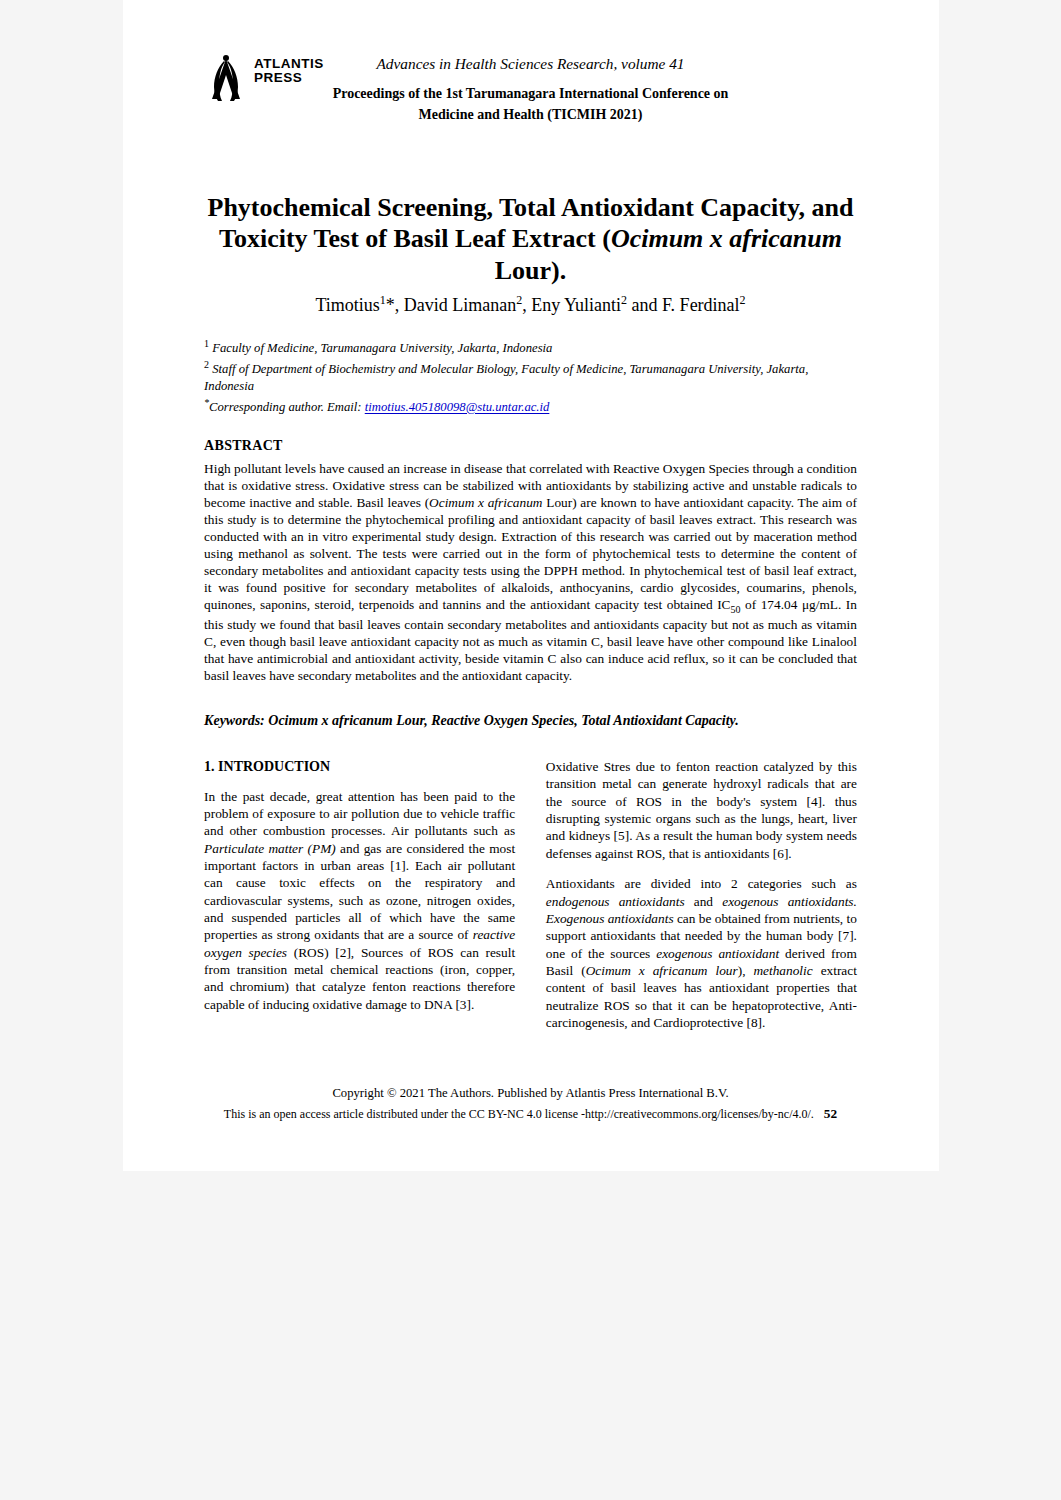ATLANTIS
PRESS
Advances in Health Sciences Research, volume 41
Proceedings of the 1st Tarumanagara International Conference on
Medicine and Health (TICMIH 2021)
Phytochemical Screening, Total Antioxidant Capacity, and Toxicity Test of Basil Leaf Extract (Ocimum x africanum Lour).
Timotius1*, David Limanan2, Eny Yulianti2 and F. Ferdinal2
1 Faculty of Medicine, Tarumanagara University, Jakarta, Indonesia
2 Staff of Department of Biochemistry and Molecular Biology, Faculty of Medicine, Tarumanagara University, Jakarta, Indonesia
*Corresponding author. Email: timotius.405180098@stu.untar.ac.id
ABSTRACT
High pollutant levels have caused an increase in disease that correlated with Reactive Oxygen Species through a condition that is oxidative stress. Oxidative stress can be stabilized with antioxidants by stabilizing active and unstable radicals to become inactive and stable. Basil leaves (Ocimum x africanum Lour) are known to have antioxidant capacity. The aim of this study is to determine the phytochemical profiling and antioxidant capacity of basil leaves extract. This research was conducted with an in vitro experimental study design. Extraction of this research was carried out by maceration method using methanol as solvent. The tests were carried out in the form of phytochemical tests to determine the content of secondary metabolites and antioxidant capacity tests using the DPPH method. In phytochemical test of basil leaf extract, it was found positive for secondary metabolites of alkaloids, anthocyanins, cardio glycosides, coumarins, phenols, quinones, saponins, steroid, terpenoids and tannins and the antioxidant capacity test obtained IC50 of 174.04 μg/mL. In this study we found that basil leaves contain secondary metabolites and antioxidants capacity but not as much as vitamin C, even though basil leave antioxidant capacity not as much as vitamin C, basil leave have other compound like Linalool that have antimicrobial and antioxidant activity, beside vitamin C also can induce acid reflux, so it can be concluded that basil leaves have secondary metabolites and the antioxidant capacity.
Keywords: Ocimum x africanum Lour, Reactive Oxygen Species, Total Antioxidant Capacity.
1. INTRODUCTION
In the past decade, great attention has been paid to the problem of exposure to air pollution due to vehicle traffic and other combustion processes. Air pollutants such as Particulate matter (PM) and gas are considered the most important factors in urban areas [1]. Each air pollutant can cause toxic effects on the respiratory and cardiovascular systems, such as ozone, nitrogen oxides, and suspended particles all of which have the same properties as strong oxidants that are a source of reactive oxygen species (ROS) [2], Sources of ROS can result from transition metal chemical reactions (iron, copper, and chromium) that catalyze fenton reactions therefore capable of inducing oxidative damage to DNA [3].
Oxidative Stres due to fenton reaction catalyzed by this transition metal can generate hydroxyl radicals that are the source of ROS in the body's system [4]. thus disrupting systemic organs such as the lungs, heart, liver and kidneys [5]. As a result the human body system needs defenses against ROS, that is antioxidants [6].
Antioxidants are divided into 2 categories such as endogenous antioxidants and exogenous antioxidants. Exogenous antioxidants can be obtained from nutrients, to support antioxidants that needed by the human body [7]. one of the sources exogenous antioxidant derived from Basil (Ocimum x africanum lour), methanolic extract content of basil leaves has antioxidant properties that neutralize ROS so that it can be hepatoprotective, Anti-carcinogenesis, and Cardioprotective [8].
Copyright © 2021 The Authors. Published by Atlantis Press International B.V.
This is an open access article distributed under the CC BY-NC 4.0 license -http://creativecommons.org/licenses/by-nc/4.0/. 52